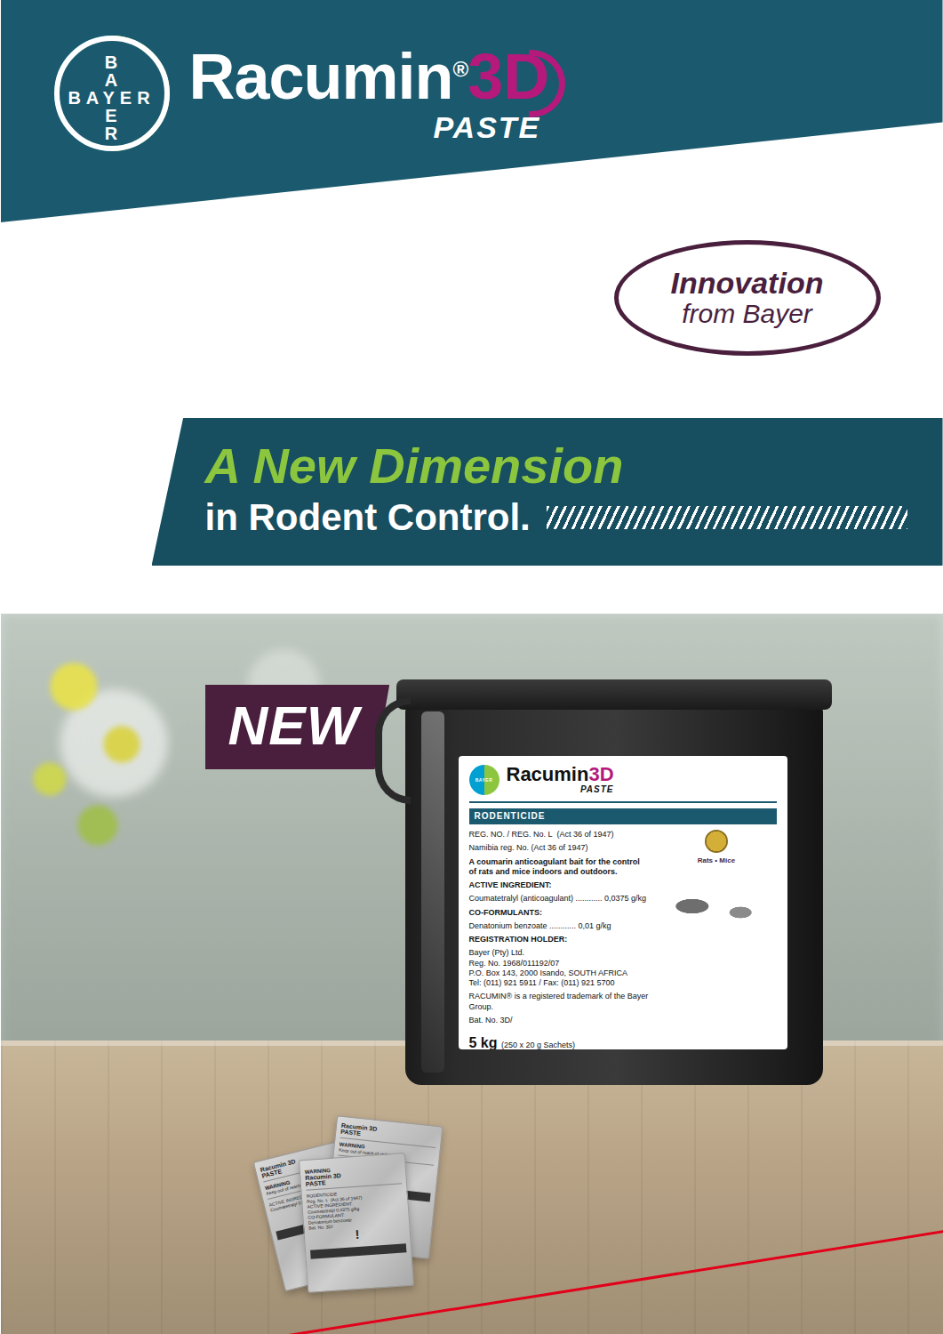B A BAYER E R
Racumin®3D PASTE
Innovation from Bayer
A New Dimension
in Rodent Control.
NEW
Racumin3D
PASTE
RODENTICIDE
REG. NO. / REG. No. L (Act 36 of 1947)
Namibia reg. No. (Act 36 of 1947)
A coumarin anticoagulant bait for the control of rats and mice indoors and outdoors.
ACTIVE INGREDIENT:
Coumatetralyl (anticoagulant) ............ 0,0375 g/kg
CO-FORMULANTS:
Denatonium benzoate ............ 0,01 g/kg
REGISTRATION HOLDER:
Bayer (Pty) Ltd.
Reg. No. 1968/011192/07
P.O. Box 143, 2000 Isando, SOUTH AFRICA
Tel: (011) 921 5911 / Fax: (011) 921 5700
RACUMIN® is a registered trademark of the Bayer Group.
Bat. No. 3D/
Rats • Mice
5 kg (250 x 20 g Sachets)
CAUTION / VERSIGTIG
Racumin 3D
PASTE
WARNING
Keep out of reach of children.
ACTIVE INGREDIENT:
Coumatetralyl 0,0375 g/kg
!
Racumin 3D
PASTE
WARNING
Keep out of reach of children.
20 g sachet
!
WARNING
Racumin 3D
PASTE
RODENTICIDE
Reg. No. L (Act 36 of 1947)
ACTIVE INGREDIENT:
Coumatetralyl 0,0375 g/kg
CO-FORMULANT:
Denatonium benzoate
Bat. No. 3D/
!
Racumin 3D Paste rodenticide — a coumarin anticoagulant bait for the control of rats and mice indoors and outdoors. 5 kg pack containing 250 × 20 g sachets. Innovation from Bayer.